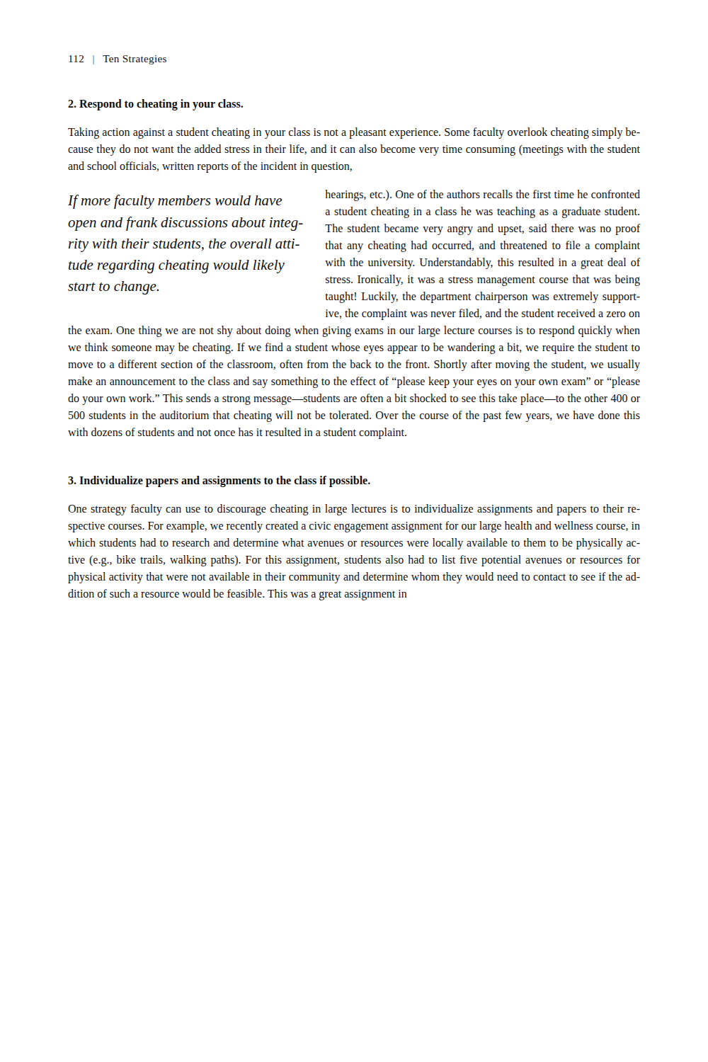112|Ten Strategies
2. Respond to cheating in your class.
Taking action against a student cheating in your class is not a pleasant experience. Some faculty overlook cheating simply because they do not want the added stress in their life, and it can also become very time consuming (meetings with the student and school officials, written reports of the incident in question,
If more faculty members would have open and frank discussions about integrity with their students, the overall attitude regarding cheating would likely start to change.
hearings, etc.). One of the authors recalls the first time he confronted a student cheating in a class he was teaching as a graduate student. The student became very angry and upset, said there was no proof that any cheating had occurred, and threatened to file a complaint with the university. Understandably, this resulted in a great deal of stress. Ironically, it was a stress management course that was being taught! Luckily, the department chairperson was extremely supportive, the complaint was never filed, and the student received a zero on the exam. One thing we are not shy about doing when giving exams in our large lecture courses is to respond quickly when we think someone may be cheating. If we find a student whose eyes appear to be wandering a bit, we require the student to move to a different section of the classroom, often from the back to the front. Shortly after moving the student, we usually make an announcement to the class and say something to the effect of “please keep your eyes on your own exam” or “please do your own work.” This sends a strong message—students are often a bit shocked to see this take place—to the other 400 or 500 students in the auditorium that cheating will not be tolerated. Over the course of the past few years, we have done this with dozens of students and not once has it resulted in a student complaint.
3. Individualize papers and assignments to the class if possible.
One strategy faculty can use to discourage cheating in large lectures is to individualize assignments and papers to their respective courses. For example, we recently created a civic engagement assignment for our large health and wellness course, in which students had to research and determine what avenues or resources were locally available to them to be physically active (e.g., bike trails, walking paths). For this assignment, students also had to list five potential avenues or resources for physical activity that were not available in their community and determine whom they would need to contact to see if the addition of such a resource would be feasible. This was a great assignment in